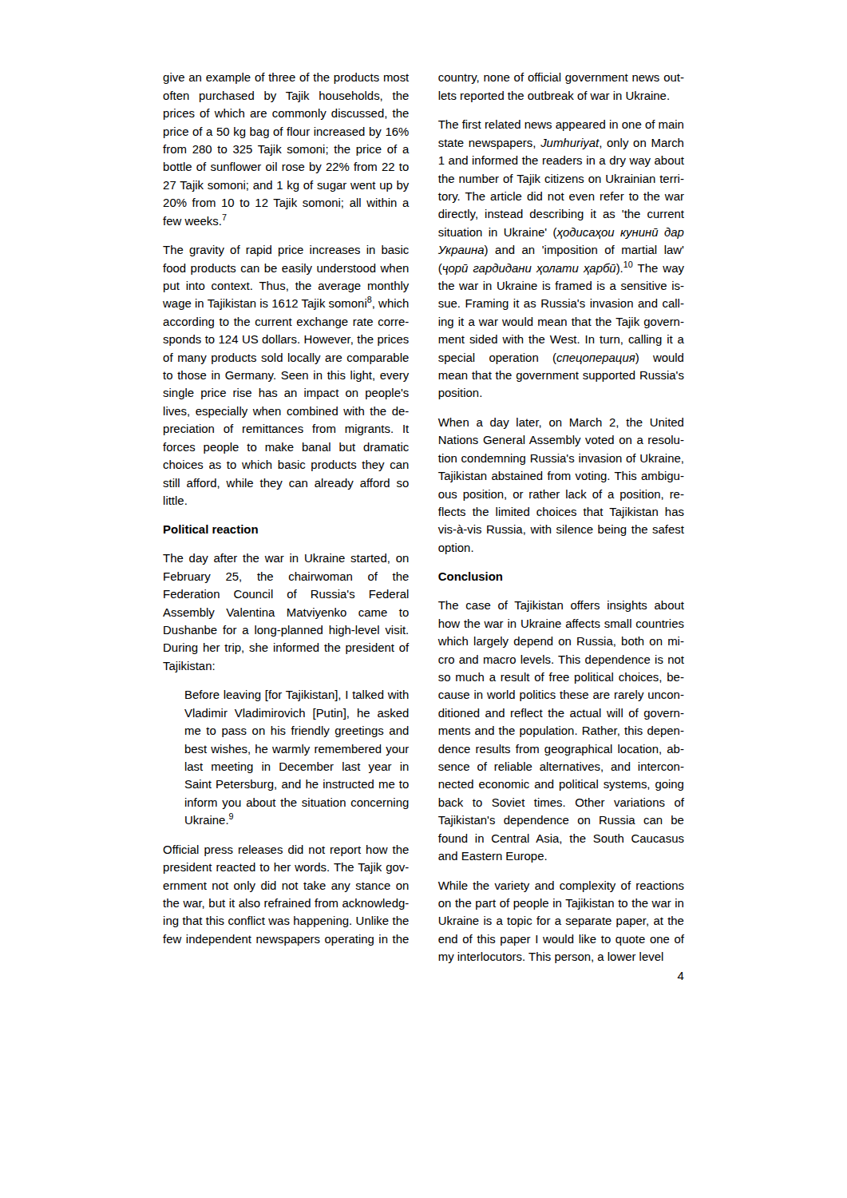give an example of three of the products most often purchased by Tajik households, the prices of which are commonly discussed, the price of a 50 kg bag of flour increased by 16% from 280 to 325 Tajik somoni; the price of a bottle of sunflower oil rose by 22% from 22 to 27 Tajik somoni; and 1 kg of sugar went up by 20% from 10 to 12 Tajik somoni; all within a few weeks.7
The gravity of rapid price increases in basic food products can be easily understood when put into context. Thus, the average monthly wage in Tajikistan is 1612 Tajik somoni8, which according to the current exchange rate corresponds to 124 US dollars. However, the prices of many products sold locally are comparable to those in Germany. Seen in this light, every single price rise has an impact on people's lives, especially when combined with the depreciation of remittances from migrants. It forces people to make banal but dramatic choices as to which basic products they can still afford, while they can already afford so little.
Political reaction
The day after the war in Ukraine started, on February 25, the chairwoman of the Federation Council of Russia's Federal Assembly Valentina Matviyenko came to Dushanbe for a long-planned high-level visit. During her trip, she informed the president of Tajikistan:
Before leaving [for Tajikistan], I talked with Vladimir Vladimirovich [Putin], he asked me to pass on his friendly greetings and best wishes, he warmly remembered your last meeting in December last year in Saint Petersburg, and he instructed me to inform you about the situation concerning Ukraine.9
Official press releases did not report how the president reacted to her words. The Tajik government not only did not take any stance on the war, but it also refrained from acknowledging that this conflict was happening. Unlike the few independent newspapers operating in the country, none of official government news outlets reported the outbreak of war in Ukraine.
The first related news appeared in one of main state newspapers, Jumhuriyat, only on March 1 and informed the readers in a dry way about the number of Tajik citizens on Ukrainian territory. The article did not even refer to the war directly, instead describing it as 'the current situation in Ukraine' (ҳодисаҳои кунинӣ дар Украина) and an 'imposition of martial law' (ҷорӣ гардидани ҳолати ҳарбӣ).10 The way the war in Ukraine is framed is a sensitive issue. Framing it as Russia's invasion and calling it a war would mean that the Tajik government sided with the West. In turn, calling it a special operation (спецоперация) would mean that the government supported Russia's position.
When a day later, on March 2, the United Nations General Assembly voted on a resolution condemning Russia's invasion of Ukraine, Tajikistan abstained from voting. This ambiguous position, or rather lack of a position, reflects the limited choices that Tajikistan has vis-à-vis Russia, with silence being the safest option.
Conclusion
The case of Tajikistan offers insights about how the war in Ukraine affects small countries which largely depend on Russia, both on micro and macro levels. This dependence is not so much a result of free political choices, because in world politics these are rarely unconditioned and reflect the actual will of governments and the population. Rather, this dependence results from geographical location, absence of reliable alternatives, and interconnected economic and political systems, going back to Soviet times. Other variations of Tajikistan's dependence on Russia can be found in Central Asia, the South Caucasus and Eastern Europe.
While the variety and complexity of reactions on the part of people in Tajikistan to the war in Ukraine is a topic for a separate paper, at the end of this paper I would like to quote one of my interlocutors. This person, a lower level
4